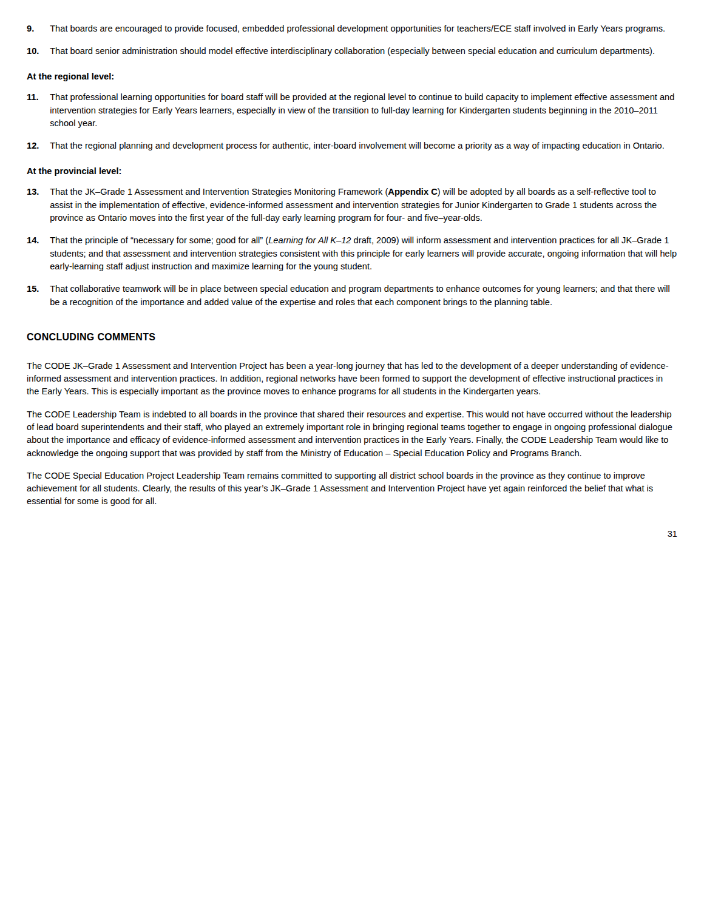9. That boards are encouraged to provide focused, embedded professional development opportunities for teachers/ECE staff involved in Early Years programs.
10. That board senior administration should model effective interdisciplinary collaboration (especially between special education and curriculum departments).
At the regional level:
11. That professional learning opportunities for board staff will be provided at the regional level to continue to build capacity to implement effective assessment and intervention strategies for Early Years learners, especially in view of the transition to full-day learning for Kindergarten students beginning in the 2010–2011 school year.
12. That the regional planning and development process for authentic, inter-board involvement will become a priority as a way of impacting education in Ontario.
At the provincial level:
13. That the JK–Grade 1 Assessment and Intervention Strategies Monitoring Framework (Appendix C) will be adopted by all boards as a self-reflective tool to assist in the implementation of effective, evidence-informed assessment and intervention strategies for Junior Kindergarten to Grade 1 students across the province as Ontario moves into the first year of the full-day early learning program for four- and five–year-olds.
14. That the principle of “necessary for some; good for all” (Learning for All K–12 draft, 2009) will inform assessment and intervention practices for all JK–Grade 1 students; and that assessment and intervention strategies consistent with this principle for early learners will provide accurate, ongoing information that will help early-learning staff adjust instruction and maximize learning for the young student.
15. That collaborative teamwork will be in place between special education and program departments to enhance outcomes for young learners; and that there will be a recognition of the importance and added value of the expertise and roles that each component brings to the planning table.
CONCLUDING COMMENTS
The CODE JK–Grade 1 Assessment and Intervention Project has been a year-long journey that has led to the development of a deeper understanding of evidence-informed assessment and intervention practices. In addition, regional networks have been formed to support the development of effective instructional practices in the Early Years. This is especially important as the province moves to enhance programs for all students in the Kindergarten years.
The CODE Leadership Team is indebted to all boards in the province that shared their resources and expertise. This would not have occurred without the leadership of lead board superintendents and their staff, who played an extremely important role in bringing regional teams together to engage in ongoing professional dialogue about the importance and efficacy of evidence-informed assessment and intervention practices in the Early Years. Finally, the CODE Leadership Team would like to acknowledge the ongoing support that was provided by staff from the Ministry of Education – Special Education Policy and Programs Branch.
The CODE Special Education Project Leadership Team remains committed to supporting all district school boards in the province as they continue to improve achievement for all students. Clearly, the results of this year’s JK–Grade 1 Assessment and Intervention Project have yet again reinforced the belief that what is essential for some is good for all.
31